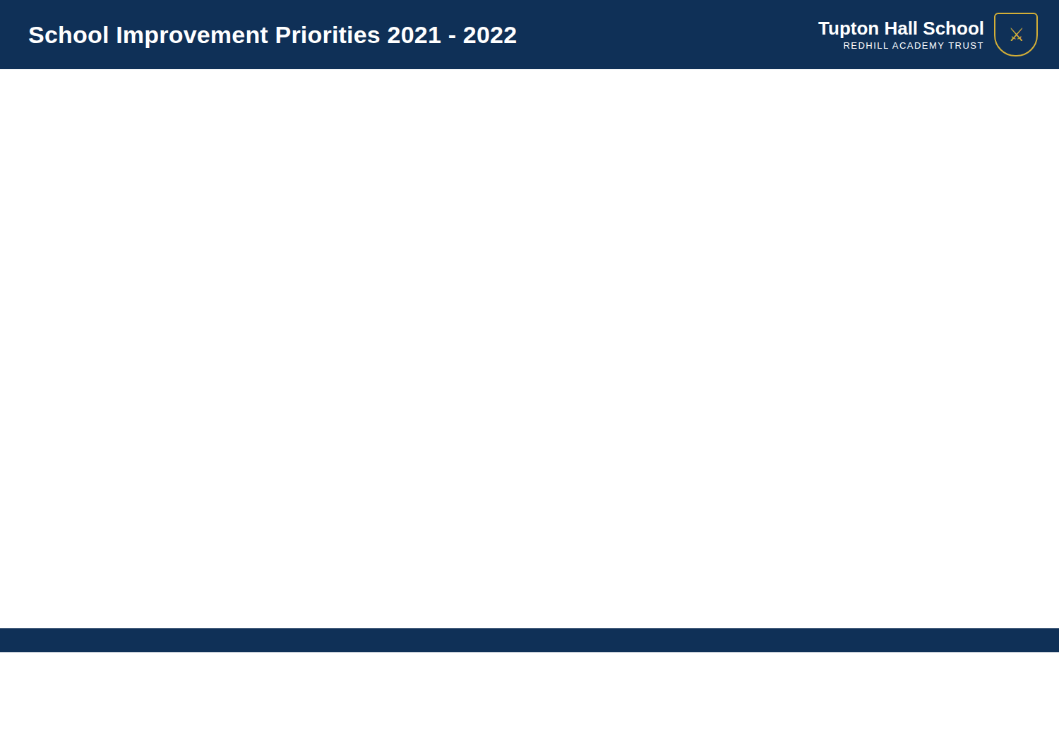School Improvement Priorities 2021 - 2022
Tupton Hall School REDHILL ACADEMY TRUST
⚔
Quality of Education
Develop a post-COVID strategy that uses the 3 Ts as its basis (Teaching, Time, and Tutoring) including integrated use of IT provision.
Develop extended writing and oracy across the curriculum, especially in Years 7, 8 and 9.
Secure and improve provision for SEND students.
Leadership and Management
Further develop leaders’ skills to ensure that there is consistency in their impact on student outcomes, thereby reducing in school variation
Strengthen the quality of support staff leadership and management.
Prepare staff and governors for Section 5 inspection and subsequent positive Ofsted outcome
Personal Development
Develop, review and audit a high-quality comprehensive Personal Development curriculum.
Relaunch an ambitious extra-curricular programme of activities with increased student engagement, particularly in disadvantaged groups.
Launch a comprehensive PSHE model which meets the SMSC needs of our community alongside satisfying the statutory RSE requirements.
Behaviour and Attitudes
Alignment of/further develop strategies to reduce the absence of all students whose attendance is below national average.
Develop a strategy that secures excellent student behaviour.
Develop and improve the effectiveness of inclusion strategies, including modifications to alternative provision.
Sixth Form
The Transition from AS to A2: Ensure that the achievement, retention and progression rates are maintained in the new model.
Strengthen the capacity for leadership within the 6th Form Team to meet the needs of all students
Develop and implement the Redhill Post 16 Super Curriculum.